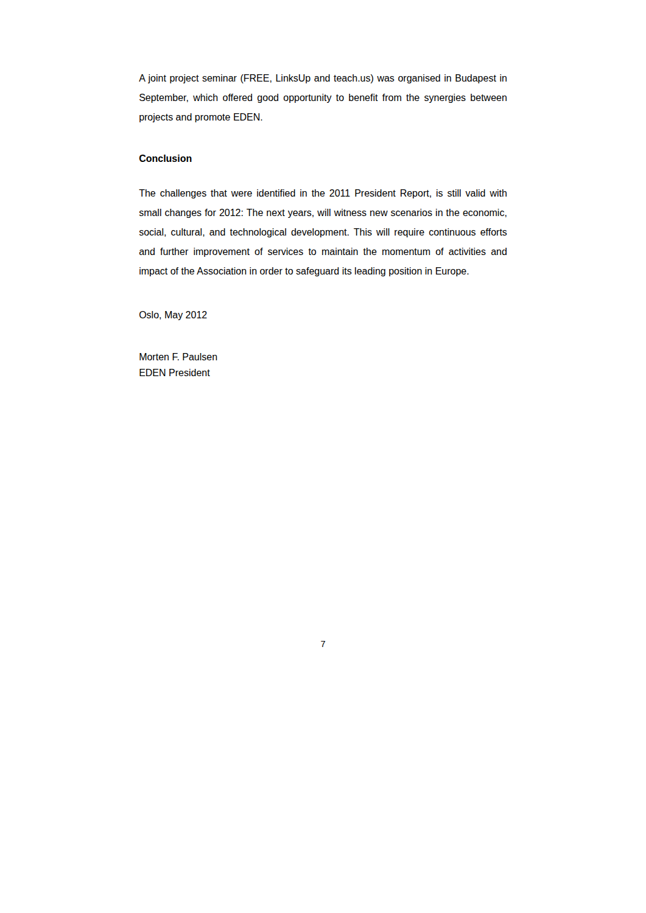A joint project seminar (FREE, LinksUp and teach.us) was organised in Budapest in September, which offered good opportunity to benefit from the synergies between projects and promote EDEN.
Conclusion
The challenges that were identified in the 2011 President Report, is still valid with small changes for 2012: The next years, will witness new scenarios in the economic, social, cultural, and technological development. This will require continuous efforts and further improvement of services to maintain the momentum of activities and impact of the Association in order to safeguard its leading position in Europe.
Oslo, May 2012
Morten F. Paulsen
EDEN President
7